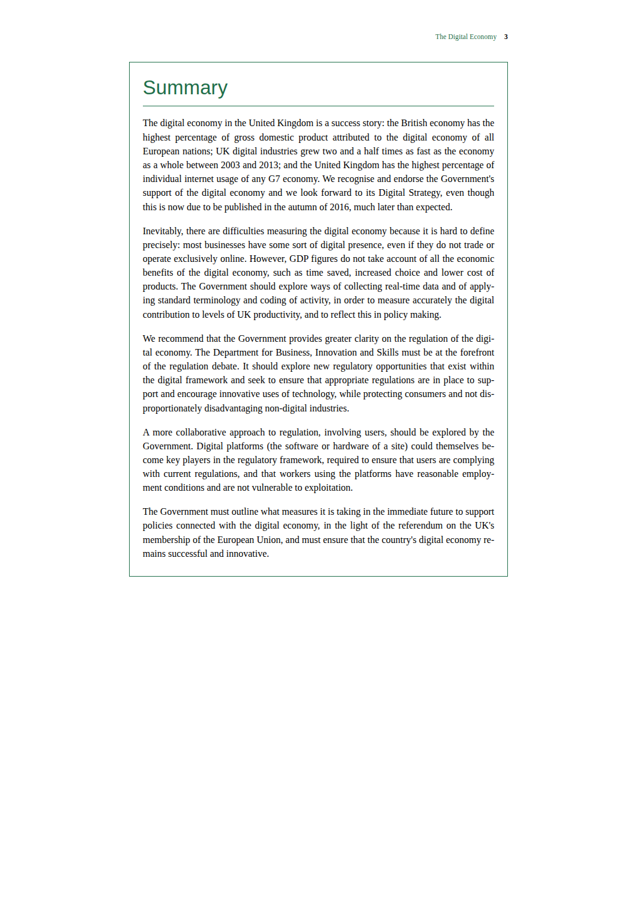The Digital Economy3
Summary
The digital economy in the United Kingdom is a success story: the British economy has the highest percentage of gross domestic product attributed to the digital economy of all European nations; UK digital industries grew two and a half times as fast as the economy as a whole between 2003 and 2013; and the United Kingdom has the highest percentage of individual internet usage of any G7 economy. We recognise and endorse the Government's support of the digital economy and we look forward to its Digital Strategy, even though this is now due to be published in the autumn of 2016, much later than expected.
Inevitably, there are difficulties measuring the digital economy because it is hard to define precisely: most businesses have some sort of digital presence, even if they do not trade or operate exclusively online. However, GDP figures do not take account of all the economic benefits of the digital economy, such as time saved, increased choice and lower cost of products. The Government should explore ways of collecting real-time data and of applying standard terminology and coding of activity, in order to measure accurately the digital contribution to levels of UK productivity, and to reflect this in policy making.
We recommend that the Government provides greater clarity on the regulation of the digital economy. The Department for Business, Innovation and Skills must be at the forefront of the regulation debate. It should explore new regulatory opportunities that exist within the digital framework and seek to ensure that appropriate regulations are in place to support and encourage innovative uses of technology, while protecting consumers and not disproportionately disadvantaging non-digital industries.
A more collaborative approach to regulation, involving users, should be explored by the Government. Digital platforms (the software or hardware of a site) could themselves become key players in the regulatory framework, required to ensure that users are complying with current regulations, and that workers using the platforms have reasonable employment conditions and are not vulnerable to exploitation.
The Government must outline what measures it is taking in the immediate future to support policies connected with the digital economy, in the light of the referendum on the UK's membership of the European Union, and must ensure that the country's digital economy remains successful and innovative.